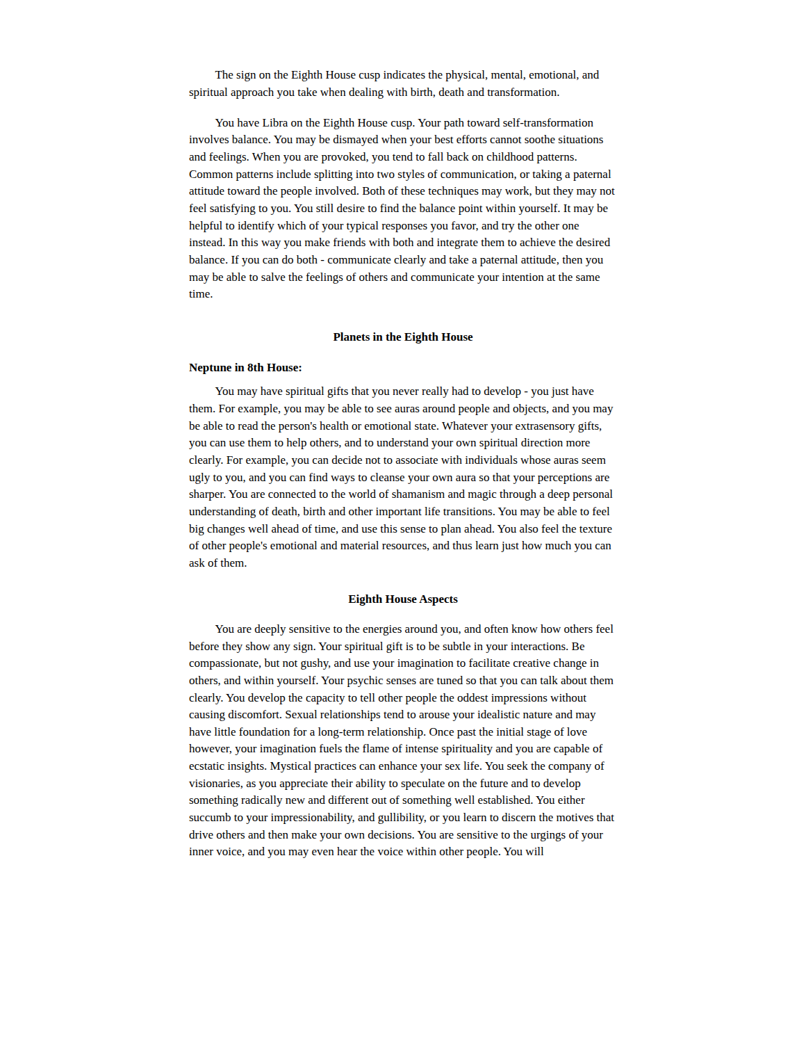The sign on the Eighth House cusp indicates the physical, mental, emotional, and spiritual approach you take when dealing with birth, death and transformation.
You have Libra on the Eighth House cusp. Your path toward self-transformation involves balance. You may be dismayed when your best efforts cannot soothe situations and feelings. When you are provoked, you tend to fall back on childhood patterns. Common patterns include splitting into two styles of communication, or taking a paternal attitude toward the people involved. Both of these techniques may work, but they may not feel satisfying to you. You still desire to find the balance point within yourself. It may be helpful to identify which of your typical responses you favor, and try the other one instead. In this way you make friends with both and integrate them to achieve the desired balance. If you can do both - communicate clearly and take a paternal attitude, then you may be able to salve the feelings of others and communicate your intention at the same time.
Planets in the Eighth House
Neptune in 8th House:
You may have spiritual gifts that you never really had to develop - you just have them. For example, you may be able to see auras around people and objects, and you may be able to read the person's health or emotional state. Whatever your extrasensory gifts, you can use them to help others, and to understand your own spiritual direction more clearly. For example, you can decide not to associate with individuals whose auras seem ugly to you, and you can find ways to cleanse your own aura so that your perceptions are sharper. You are connected to the world of shamanism and magic through a deep personal understanding of death, birth and other important life transitions. You may be able to feel big changes well ahead of time, and use this sense to plan ahead. You also feel the texture of other people's emotional and material resources, and thus learn just how much you can ask of them.
Eighth House Aspects
You are deeply sensitive to the energies around you, and often know how others feel before they show any sign. Your spiritual gift is to be subtle in your interactions. Be compassionate, but not gushy, and use your imagination to facilitate creative change in others, and within yourself. Your psychic senses are tuned so that you can talk about them clearly. You develop the capacity to tell other people the oddest impressions without causing discomfort. Sexual relationships tend to arouse your idealistic nature and may have little foundation for a long-term relationship. Once past the initial stage of love however, your imagination fuels the flame of intense spirituality and you are capable of ecstatic insights. Mystical practices can enhance your sex life. You seek the company of visionaries, as you appreciate their ability to speculate on the future and to develop something radically new and different out of something well established. You either succumb to your impressionability, and gullibility, or you learn to discern the motives that drive others and then make your own decisions. You are sensitive to the urgings of your inner voice, and you may even hear the voice within other people. You will